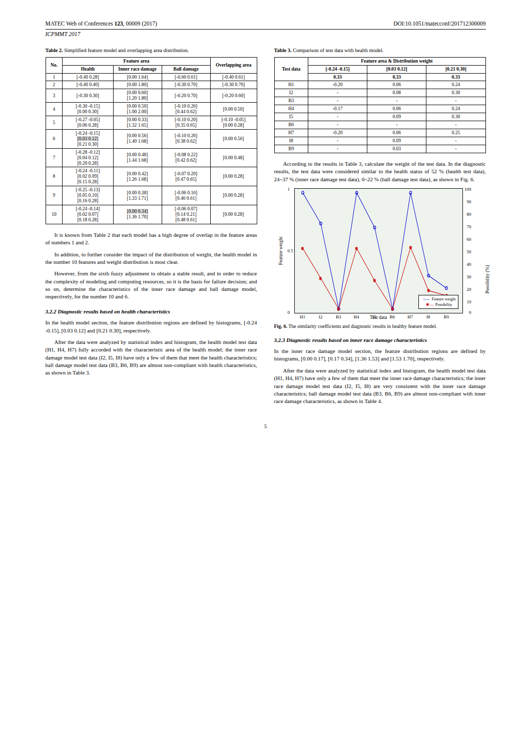MATEC Web of Conferences 123, 00009 (2017)
DOI:10.1051/matecconf/201712300009
ICPMMT 2017
Table 2. Simplified feature model and overlapping area distribution.
| No. | Feature area | Overlapping area |
| --- | --- | --- |
| Health | Inner race damage | Ball damage |
| 1 | [-0.40 0.28] | [0.00 1.64] | [-0.60 0.61] | [-0.40 0.61] |
| 2 | [-0.40 0.40] | [0.00 1.80] | [-0.30 0.70] | [-0.30 0.70] |
| 3 | [-0.30 0.30] | [0.00 0.60] [1.20 1.80] | [-0.20 0.70] | [-0.20 0.60] |
| 4 | [-0.30 -0.15] [0.00 0.30] | [0.00 0.50] [1.00 2.00] | [-0.10 0.26] [0.44 0.62] | [0.00 0.50] |
| 5 | [-0.27 -0.05] [0.06 0.28] | [0.00 0.33] [1.32 1.65] | [-0.10 0.20] [0.35 0.65] | [-0.10 -0.05] [0.00 0.28] |
| 6 | [-0.24 -0.15] [0.03 0.12] [0.21 0.30] | [0.00 0.56] [1.40 1.68] | [-0.10 0.26] [0.38 0.62] | [0.00 0.56] |
| 7 | [-0.28 -0.12] [0.04 0.12] [0.20 0.28] | [0.00 0.48] [1.44 1.68] | [-0.08 0.22] [0.42 0.62] | [0.00 0.48] |
| 8 | [-0.24 -0.11] [0.02 0.09] [0.15 0.28] | [0.00 0.42] [1.26 1.68] | [-0.07 0.20] [0.47 0.65] | [0.00 0.28] |
| 9 | [-0.25 -0.13] [0.05 0.10] [0.16 0.28] | [0.00 0.38] [1.33 1.71] | [-0.06 0.16] [0.46 0.61] | [0.00 0.28] |
| 10 | [-0.24 -0.14] [0.02 0.07] [0.18 0.28] | [0.00 0.34] [1.36 1.70] | [-0.06 0.07] [0.14 0.21] [0.48 0.61] | [0.00 0.28] |
It is known from Table 2 that each model has a high degree of overlap in the feature areas of numbers 1 and 2.
In addition, to further consider the impact of the distribution of weight, the health model in the number 10 features and weight distribution is most clear.
However, from the sixth fuzzy adjustment to obtain a stable result, and in order to reduce the complexity of modeling and computing resources, so it is the basis for failure decision; and so on, determine the characteristics of the inner race damage and ball damage model, respectively, for the number 10 and 6.
3.2.2 Diagnostic results based on health characteristics
In the health model section, the feature distribution regions are defined by histograms, [-0.24 -0.15], [0.03 0.12] and [0.21 0.30], respectively.
After the data were analyzed by statistical index and histogram, the health model test data (H1, H4, H7) fully accorded with the characteristic area of the health model; the inner race damage model test data (I2, I5, I8) have only a few of them that meet the health characteristics; ball damage model test data (B3, B6, B9) are almost non-compliant with health characteristics, as shown in Table 3.
Table 3. Comparison of test data with health model.
| Test data | Feature area & Distribution weight |
| --- | --- |
| [-0.24 -0.15] | [0.03 0.12] | [0.21 0.30] |
| 0.33 | 0.33 | 0.33 |
| H1 | -0.20 | 0.06 | 0.24 |
| I2 | - | 0.08 | 0.30 |
| B3 | - | - | - |
| H4 | -0.17 | 0.06 | 0.24 |
| I5 | - | 0.09 | 0.30 |
| B6 | - | - | - |
| H7 | -0.20 | 0.06 | 0.25 |
| I8 | - | 0.09 | - |
| B9 | - | 0.03 | - |
According to the results in Table 3, calculate the weight of the test data. In the diagnostic results, the test data were considered similar to the health status of 52 % (health test data), 24~37 % (inner race damage test data), 0~22 % (ball damage test data), as shown in Fig. 6.
Feature weight
1
0.5
0
Possibility (%)
100
90
80
70
60
50
40
30
20
10
0
✱ ✱ ✱ ✱ ✱ ✱ ✱ ✱ ✱
H1
I2
B3
H4
I5
B6
H7
I8
B9
○—Feature weight
✱—Possibility
Test data
Fig. 6. The similarity coefficients and diagnostic results in healthy feature model.
3.2.3 Diagnostic results based on inner race damage characteristics
In the inner race damage model section, the feature distribution regions are defined by histograms, [0.00 0.17], [0.17 0.34], [1.36 1.53] and [1.53 1.70], respectively.
After the data were analyzed by statistical index and histogram, the health model test data (H1, H4, H7) have only a few of them that meet the inner race damage characteristics; the inner race damage model test data (I2, I5, I8) are very consistent with the inner race damage characteristics; ball damage model test data (B3, B6, B9) are almost non-compliant with inner race damage characteristics, as shown in Table 4.
5